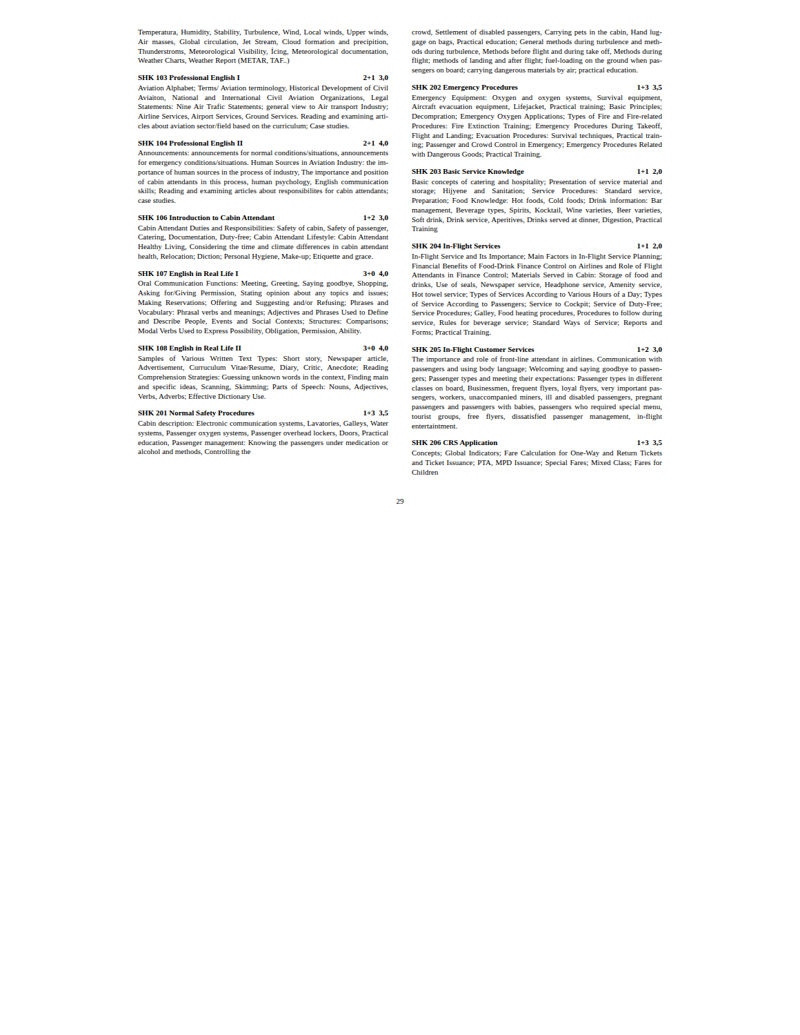Temperatura, Humidity, Stability, Turbulence, Wind, Local winds, Upper winds, Air masses, Global circulation, Jet Stream, Cloud formation and precipition, Thunderstroms, Meteorological Visibility, İcing, Meteorological documentation, Weather Charts, Weather Report (METAR, TAF..)
SHK 103 Professional English I 2+1 3,0
Aviation Alphabet; Terms/ Aviation terminology, Historical Development of Civil Aviaiton, National and International Civil Aviation Organizations, Legal Statements: Nine Air Trafic Statements; general view to Air transport Industry; Airline Services, Airport Services, Ground Services. Reading and examining articles about aviation sector/field based on the curriculum; Case studies.
SHK 104 Professional English II 2+1 4,0
Announcements: announcements for normal conditions/situations, announcements for emergency conditions/situations. Human Sources in Aviation Industry: the importance of human sources in the process of industry, The importance and position of cabin attendants in this process, human psychology, English communication skills; Reading and examining articles about responsibilites for cabin attendants; case studies.
SHK 106 Introduction to Cabin Attendant 1+2 3,0
Cabin Attendant Duties and Responsibilities: Safety of cabin, Safety of passenger, Catering, Documentation, Duty-free; Cabin Attendant Lifestyle: Cabin Attendant Healthy Living, Considering the time and climate differences in cabin attendant health, Relocation; Diction; Personal Hygiene, Make-up; Etiquette and grace.
SHK 107 English in Real Life I 3+0 4,0
Oral Communication Functions: Meeting, Greeting, Saying goodbye, Shopping, Asking for/Giving Permission, Stating opinion about any topics and issues; Making Reservations; Offering and Suggesting and/or Refusing; Phrases and Vocabulary: Phrasal verbs and meanings; Adjectives and Phrases Used to Define and Describe People, Events and Social Contexts; Structures: Comparisons; Modal Verbs Used to Express Possibility, Obligation, Permission, Ability.
SHK 108 English in Real Life II 3+0 4,0
Samples of Various Written Text Types: Short story, Newspaper article, Advertisement, Curruculum Vitae/Resume, Diary, Critic, Anecdote; Reading Comprehension Strategies: Guessing unknown words in the context, Finding main and specific ideas, Scanning, Skimming; Parts of Speech: Nouns, Adjectives, Verbs, Adverbs; Effective Dictionary Use.
SHK 201 Normal Safety Procedures 1+3 3,5
Cabin description: Electronic communication systems, Lavatories, Galleys, Water systems, Passenger oxygen systems, Passenger overhead lockers, Doors, Practical education, Passenger management: Knowing the passengers under medication or alcohol and methods, Controlling the
crowd, Settlement of disabled passengers, Carrying pets in the cabin, Hand luggage on bags, Practical education; General methods during turbulence and methods during turbulence, Methods before flight and during take off, Methods during flight; methods of landing and after flight; fuel-loading on the ground when passengers on board; carrying dangerous materials by air; practical education.
SHK 202 Emergency Procedures 1+3 3,5
Emergency Equipment: Oxygen and oxygen systems, Survival equipment, Aircraft evacuation equipment, Lifejacket, Practical training; Basic Principles; Decompration; Emergency Oxygen Applications; Types of Fire and Fire-related Procedures: Fire Extinction Training; Emergency Procedures During Takeoff, Flight and Landing; Evacuation Procedures: Survival techniques, Practical training; Passenger and Crowd Control in Emergency; Emergency Procedures Related with Dangerous Goods; Practical Training.
SHK 203 Basic Service Knowledge 1+1 2,0
Basic concepts of catering and hospitality; Presentation of service material and storage; Hijyene and Sanitation; Service Procedures: Standard service, Preparation; Food Knowledge: Hot foods, Cold foods; Drink information: Bar management, Beverage types, Spirits, Kocktail, Wine varieties, Beer varieties, Soft drink, Drink service, Aperitives, Drinks served at dinner, Digestion, Practical Training
SHK 204 In-Flight Services 1+1 2,0
In-Flight Service and Its Importance; Main Factors in In-Flight Service Planning; Financial Benefits of Food-Drink Finance Control on Airlines and Role of Flight Attendants in Finance Control; Materials Served in Cabin: Storage of food and drinks, Use of seals, Newspaper service, Headphone service, Amenity service, Hot towel service; Types of Services According to Various Hours of a Day; Types of Service According to Passengers; Service to Cockpit; Service of Duty-Free; Service Procedures; Galley, Food heating procedures, Procedures to follow during service, Rules for beverage service; Standard Ways of Service; Reports and Forms; Practical Training.
SHK 205 In-Flight Customer Services 1+2 3,0
The importance and role of front-line attendant in airlines. Communication with passengers and using body language; Welcoming and saying goodbye to passengers; Passenger types and meeting their expectations: Passenger types in different classes on board, Businessmen, frequent flyers, loyal flyers, very important passengers, workers, unaccompanied miners, ill and disabled passengers, pregnant passengers and passengers with babies, passengers who required special menu, tourist groups, free flyers, dissatisfied passenger management, in-flight entertaintment.
SHK 206 CRS Application 1+3 3,5
Concepts; Global Indicators; Fare Calculation for One-Way and Return Tickets and Ticket Issuance; PTA, MPD Issuance; Special Fares; Mixed Class; Fares for Children
29